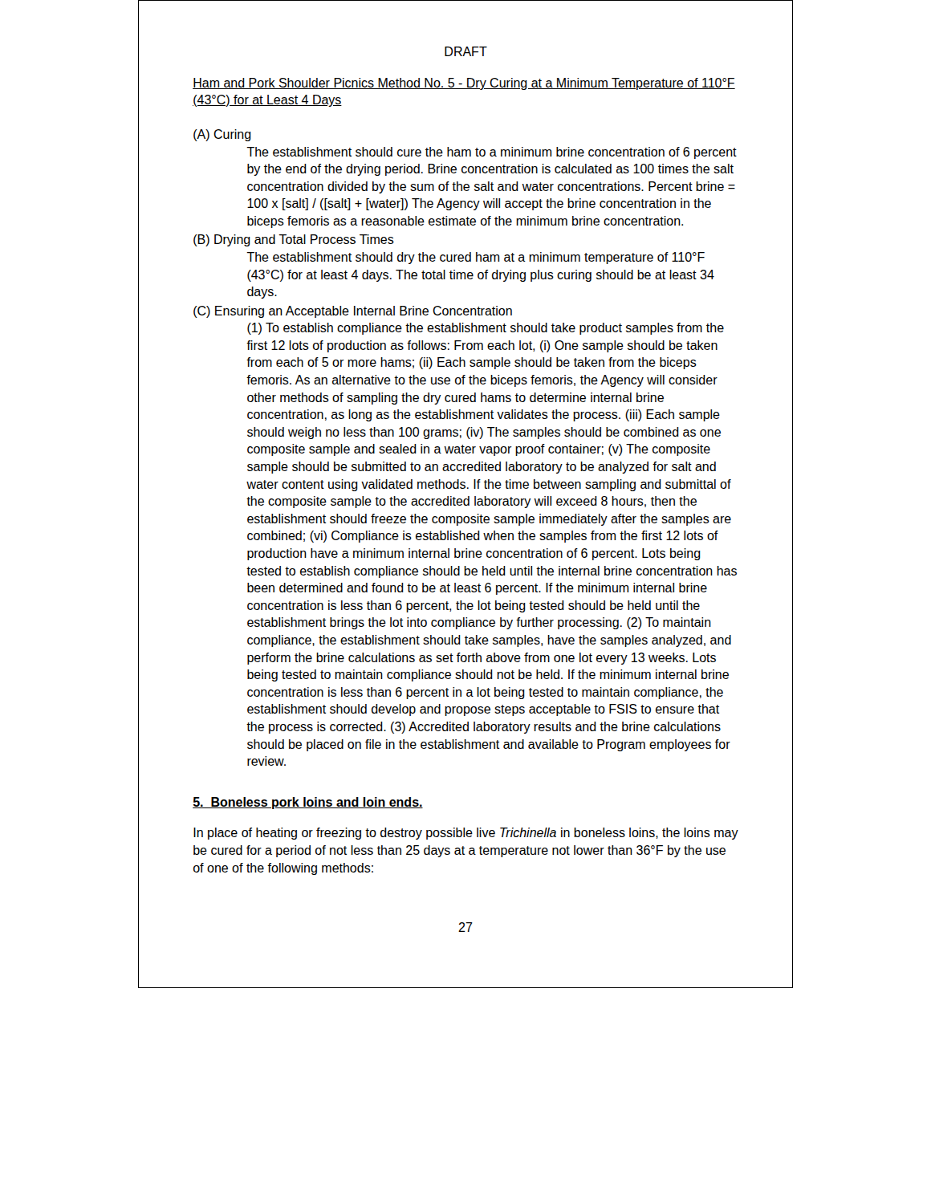DRAFT
Ham and Pork Shoulder Picnics Method No. 5 - Dry Curing at a Minimum Temperature of 110°F (43°C) for at Least 4 Days
(A) Curing The establishment should cure the ham to a minimum brine concentration of 6 percent by the end of the drying period. Brine concentration is calculated as 100 times the salt concentration divided by the sum of the salt and water concentrations. Percent brine = 100 x [salt] / ([salt] + [water]) The Agency will accept the brine concentration in the biceps femoris as a reasonable estimate of the minimum brine concentration.
(B) Drying and Total Process Times The establishment should dry the cured ham at a minimum temperature of 110°F (43°C) for at least 4 days. The total time of drying plus curing should be at least 34 days.
(C) Ensuring an Acceptable Internal Brine Concentration (1) To establish compliance the establishment should take product samples from the first 12 lots of production as follows: From each lot, (i) One sample should be taken from each of 5 or more hams; (ii) Each sample should be taken from the biceps femoris. As an alternative to the use of the biceps femoris, the Agency will consider other methods of sampling the dry cured hams to determine internal brine concentration, as long as the establishment validates the process. (iii) Each sample should weigh no less than 100 grams; (iv) The samples should be combined as one composite sample and sealed in a water vapor proof container; (v) The composite sample should be submitted to an accredited laboratory to be analyzed for salt and water content using validated methods. If the time between sampling and submittal of the composite sample to the accredited laboratory will exceed 8 hours, then the establishment should freeze the composite sample immediately after the samples are combined; (vi) Compliance is established when the samples from the first 12 lots of production have a minimum internal brine concentration of 6 percent. Lots being tested to establish compliance should be held until the internal brine concentration has been determined and found to be at least 6 percent. If the minimum internal brine concentration is less than 6 percent, the lot being tested should be held until the establishment brings the lot into compliance by further processing. (2) To maintain compliance, the establishment should take samples, have the samples analyzed, and perform the brine calculations as set forth above from one lot every 13 weeks. Lots being tested to maintain compliance should not be held. If the minimum internal brine concentration is less than 6 percent in a lot being tested to maintain compliance, the establishment should develop and propose steps acceptable to FSIS to ensure that the process is corrected. (3) Accredited laboratory results and the brine calculations should be placed on file in the establishment and available to Program employees for review.
5. Boneless pork loins and loin ends.
In place of heating or freezing to destroy possible live Trichinella in boneless loins, the loins may be cured for a period of not less than 25 days at a temperature not lower than 36°F by the use of one of the following methods:
27